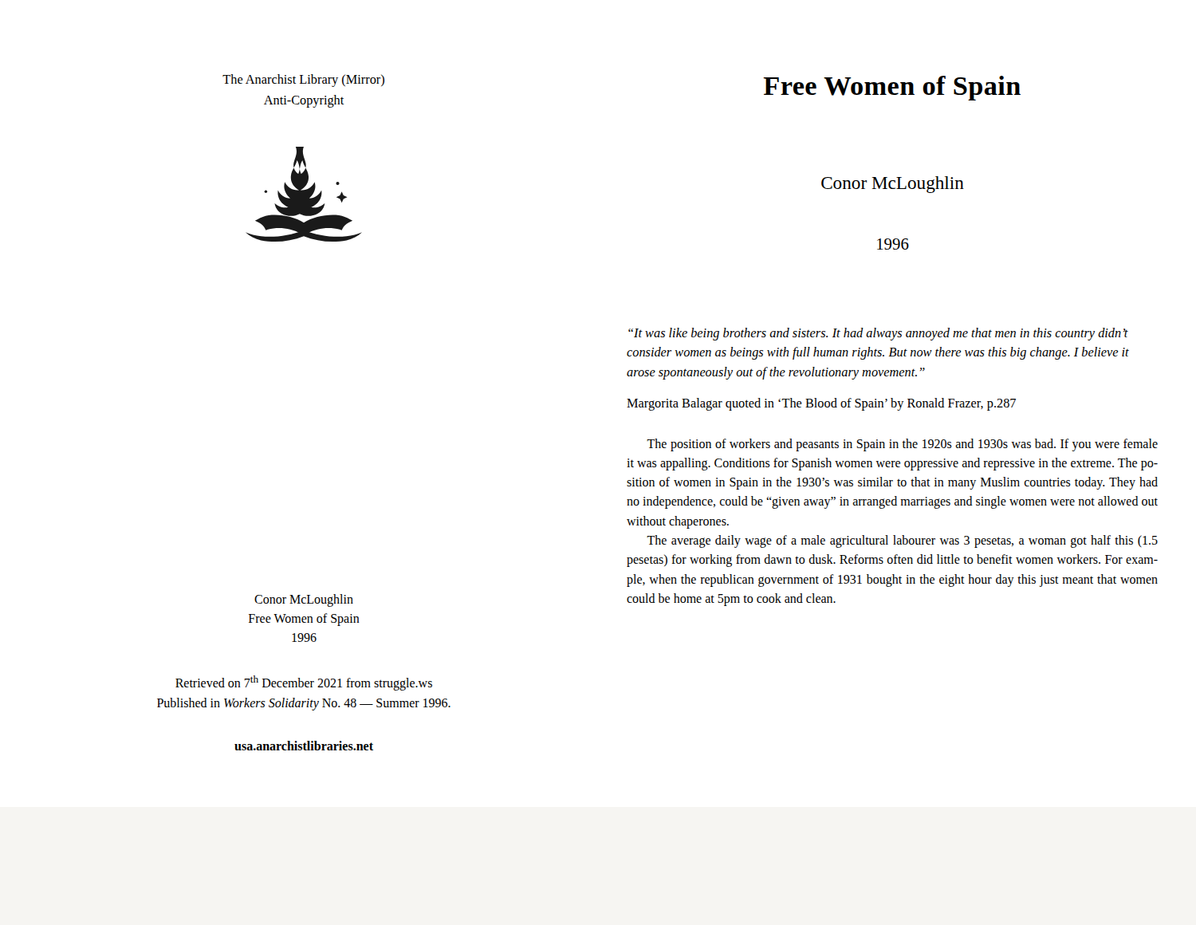The Anarchist Library (Mirror) Anti-Copyright
Conor McLoughlin
Free Women of Spain
1996
Retrieved on 7th December 2021 from struggle.ws
Published in Workers Solidarity No. 48 — Summer 1996.
usa.anarchistlibraries.net
Free Women of Spain
Conor McLoughlin
1996
“It was like being brothers and sisters. It had always annoyed me that men in this country didn’t consider women as beings with full human rights. But now there was this big change. I believe it arose spontaneously out of the revolutionary movement.”
Margorita Balagar quoted in ‘The Blood of Spain’ by Ronald Frazer, p.287
The position of workers and peasants in Spain in the 1920s and 1930s was bad. If you were female it was appalling. Conditions for Spanish women were oppressive and repressive in the extreme. The position of women in Spain in the 1930’s was similar to that in many Muslim countries today. They had no independence, could be “given away” in arranged marriages and single women were not allowed out without chaperones.
The average daily wage of a male agricultural labourer was 3 pesetas, a woman got half this (1.5 pesetas) for working from dawn to dusk. Reforms often did little to benefit women workers. For example, when the republican government of 1931 bought in the eight hour day this just meant that women could be home at 5pm to cook and clean.